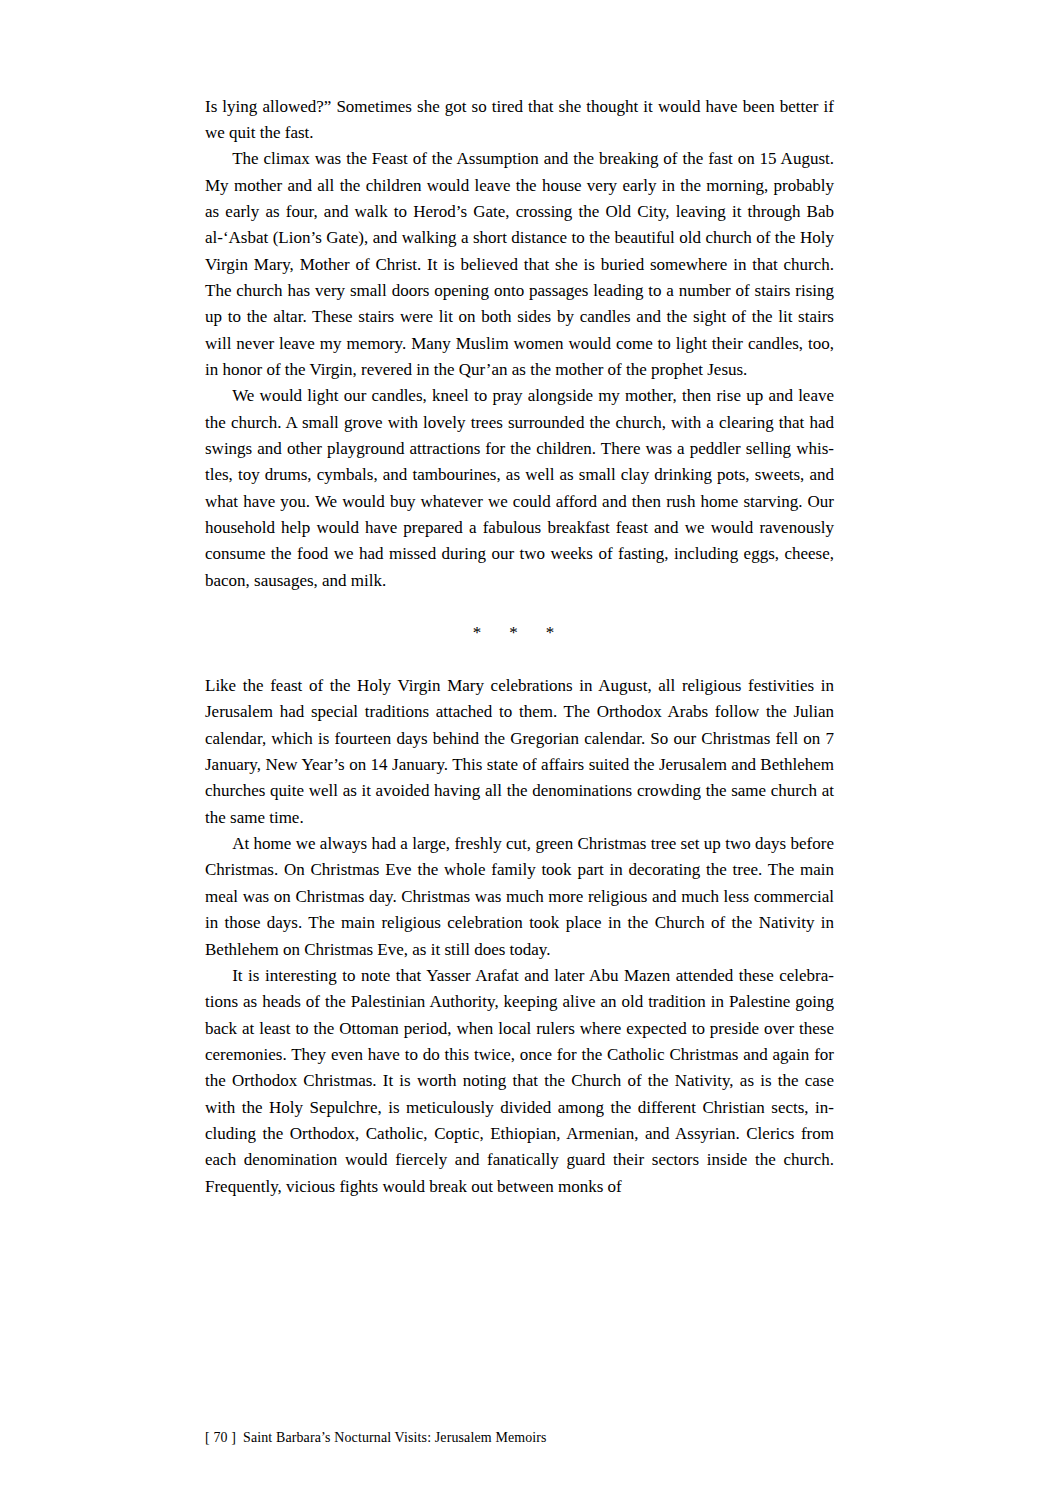Is lying allowed?” Sometimes she got so tired that she thought it would have been better if we quit the fast.
The climax was the Feast of the Assumption and the breaking of the fast on 15 August. My mother and all the children would leave the house very early in the morning, probably as early as four, and walk to Herod’s Gate, crossing the Old City, leaving it through Bab al-‘Asbat (Lion’s Gate), and walking a short distance to the beautiful old church of the Holy Virgin Mary, Mother of Christ. It is believed that she is buried somewhere in that church. The church has very small doors opening onto passages leading to a number of stairs rising up to the altar. These stairs were lit on both sides by candles and the sight of the lit stairs will never leave my memory. Many Muslim women would come to light their candles, too, in honor of the Virgin, revered in the Qur’an as the mother of the prophet Jesus.
We would light our candles, kneel to pray alongside my mother, then rise up and leave the church. A small grove with lovely trees surrounded the church, with a clearing that had swings and other playground attractions for the children. There was a peddler selling whistles, toy drums, cymbals, and tambourines, as well as small clay drinking pots, sweets, and what have you. We would buy whatever we could afford and then rush home starving. Our household help would have prepared a fabulous breakfast feast and we would ravenously consume the food we had missed during our two weeks of fasting, including eggs, cheese, bacon, sausages, and milk.
* * *
Like the feast of the Holy Virgin Mary celebrations in August, all religious festivities in Jerusalem had special traditions attached to them. The Orthodox Arabs follow the Julian calendar, which is fourteen days behind the Gregorian calendar. So our Christmas fell on 7 January, New Year’s on 14 January. This state of affairs suited the Jerusalem and Bethlehem churches quite well as it avoided having all the denominations crowding the same church at the same time.
At home we always had a large, freshly cut, green Christmas tree set up two days before Christmas. On Christmas Eve the whole family took part in decorating the tree. The main meal was on Christmas day. Christmas was much more religious and much less commercial in those days. The main religious celebration took place in the Church of the Nativity in Bethlehem on Christmas Eve, as it still does today.
It is interesting to note that Yasser Arafat and later Abu Mazen attended these celebrations as heads of the Palestinian Authority, keeping alive an old tradition in Palestine going back at least to the Ottoman period, when local rulers where expected to preside over these ceremonies. They even have to do this twice, once for the Catholic Christmas and again for the Orthodox Christmas. It is worth noting that the Church of the Nativity, as is the case with the Holy Sepulchre, is meticulously divided among the different Christian sects, including the Orthodox, Catholic, Coptic, Ethiopian, Armenian, and Assyrian. Clerics from each denomination would fiercely and fanatically guard their sectors inside the church. Frequently, vicious fights would break out between monks of
[ 70 ] Saint Barbara’s Nocturnal Visits: Jerusalem Memoirs